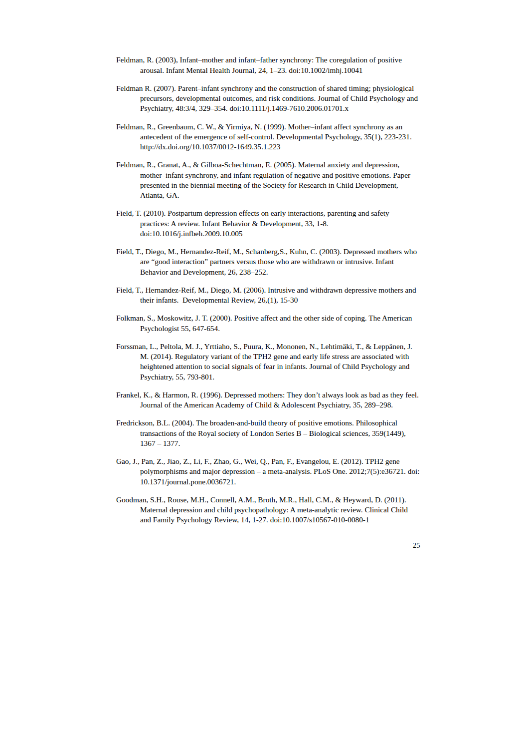Feldman, R. (2003), Infant–mother and infant–father synchrony: The coregulation of positive arousal. Infant Mental Health Journal, 24, 1–23. doi:10.1002/imhj.10041
Feldman R. (2007). Parent–infant synchrony and the construction of shared timing; physiological precursors, developmental outcomes, and risk conditions. Journal of Child Psychology and Psychiatry, 48:3/4, 329–354. doi:10.1111/j.1469-7610.2006.01701.x
Feldman, R., Greenbaum, C. W., & Yirmiya, N. (1999). Mother–infant affect synchrony as an antecedent of the emergence of self-control. Developmental Psychology, 35(1), 223-231. http://dx.doi.org/10.1037/0012-1649.35.1.223
Feldman, R., Granat, A., & Gilboa-Schechtman, E. (2005). Maternal anxiety and depression, mother–infant synchrony, and infant regulation of negative and positive emotions. Paper presented in the biennial meeting of the Society for Research in Child Development, Atlanta, GA.
Field, T. (2010). Postpartum depression effects on early interactions, parenting and safety practices: A review. Infant Behavior & Development, 33, 1-8. doi:10.1016/j.infbeh.2009.10.005
Field, T., Diego, M., Hernandez-Reif, M., Schanberg,S., Kuhn, C. (2003). Depressed mothers who are “good interaction” partners versus those who are withdrawn or intrusive. Infant Behavior and Development, 26, 238–252.
Field, T., Hernandez-Reif, M., Diego, M. (2006). Intrusive and withdrawn depressive mothers and their infants. Developmental Review, 26,(1), 15-30
Folkman, S., Moskowitz, J. T. (2000). Positive affect and the other side of coping. The American Psychologist 55, 647-654.
Forssman, L., Peltola, M. J., Yrttiaho, S., Puura, K., Mononen, N., Lehtimäki, T., & Leppänen, J. M. (2014). Regulatory variant of the TPH2 gene and early life stress are associated with heightened attention to social signals of fear in infants. Journal of Child Psychology and Psychiatry, 55, 793-801.
Frankel, K., & Harmon, R. (1996). Depressed mothers: They don’t always look as bad as they feel. Journal of the American Academy of Child & Adolescent Psychiatry, 35, 289–298.
Fredrickson, B.L. (2004). The broaden-and-build theory of positive emotions. Philosophical transactions of the Royal society of London Series B – Biological sciences, 359(1449), 1367 – 1377.
Gao, J., Pan, Z., Jiao, Z., Li, F., Zhao, G., Wei, Q., Pan, F., Evangelou, E. (2012). TPH2 gene polymorphisms and major depression – a meta-analysis. PLoS One. 2012;7(5):e36721. doi: 10.1371/journal.pone.0036721.
Goodman, S.H., Rouse, M.H., Connell, A.M., Broth, M.R., Hall, C.M., & Heyward, D. (2011). Maternal depression and child psychopathology: A meta-analytic review. Clinical Child and Family Psychology Review, 14, 1-27. doi:10.1007/s10567-010-0080-1
25